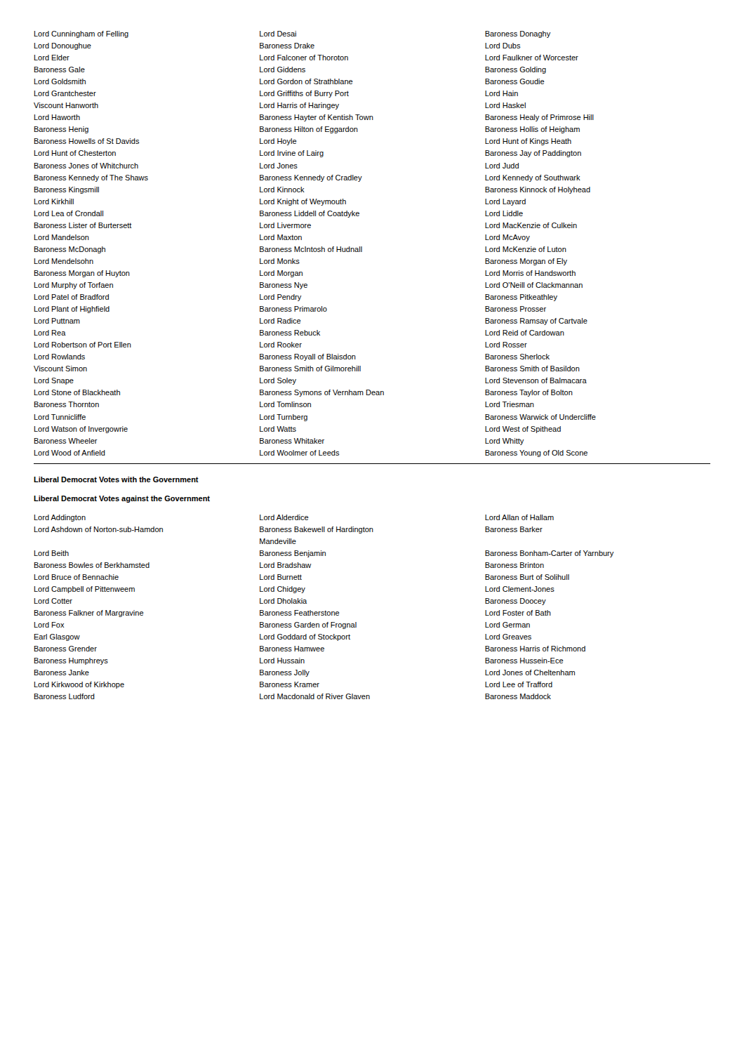| Lord Cunningham of Felling | Lord Desai | Baroness Donaghy |
| Lord Donoughue | Baroness Drake | Lord Dubs |
| Lord Elder | Lord Falconer of Thoroton | Lord Faulkner of Worcester |
| Baroness Gale | Lord Giddens | Baroness Golding |
| Lord Goldsmith | Lord Gordon of Strathblane | Baroness Goudie |
| Lord Grantchester | Lord Griffiths of Burry Port | Lord Hain |
| Viscount Hanworth | Lord Harris of Haringey | Lord Haskel |
| Lord Haworth | Baroness Hayter of Kentish Town | Baroness Healy of Primrose Hill |
| Baroness Henig | Baroness Hilton of Eggardon | Baroness Hollis of Heigham |
| Baroness Howells of St Davids | Lord Hoyle | Lord Hunt of Kings Heath |
| Lord Hunt of Chesterton | Lord Irvine of Lairg | Baroness Jay of Paddington |
| Baroness Jones of Whitchurch | Lord Jones | Lord Judd |
| Baroness Kennedy of The Shaws | Baroness Kennedy of Cradley | Lord Kennedy of Southwark |
| Baroness Kingsmill | Lord Kinnock | Baroness Kinnock of Holyhead |
| Lord Kirkhill | Lord Knight of Weymouth | Lord Layard |
| Lord Lea of Crondall | Baroness Liddell of Coatdyke | Lord Liddle |
| Baroness Lister of Burtersett | Lord Livermore | Lord MacKenzie of Culkein |
| Lord Mandelson | Lord Maxton | Lord McAvoy |
| Baroness McDonagh | Baroness McIntosh of Hudnall | Lord McKenzie of Luton |
| Lord Mendelsohn | Lord Monks | Baroness Morgan of Ely |
| Baroness Morgan of Huyton | Lord Morgan | Lord Morris of Handsworth |
| Lord Murphy of Torfaen | Baroness Nye | Lord O'Neill of Clackmannan |
| Lord Patel of Bradford | Lord Pendry | Baroness Pitkeathley |
| Lord Plant of Highfield | Baroness Primarolo | Baroness Prosser |
| Lord Puttnam | Lord Radice | Baroness Ramsay of Cartvale |
| Lord Rea | Baroness Rebuck | Lord Reid of Cardowan |
| Lord Robertson of Port Ellen | Lord Rooker | Lord Rosser |
| Lord Rowlands | Baroness Royall of Blaisdon | Baroness Sherlock |
| Viscount Simon | Baroness Smith of Gilmorehill | Baroness Smith of Basildon |
| Lord Snape | Lord Soley | Lord Stevenson of Balmacara |
| Lord Stone of Blackheath | Baroness Symons of Vernham Dean | Baroness Taylor of Bolton |
| Baroness Thornton | Lord Tomlinson | Lord Triesman |
| Lord Tunnicliffe | Lord Turnberg | Baroness Warwick of Undercliffe |
| Lord Watson of Invergowrie | Lord Watts | Lord West of Spithead |
| Baroness Wheeler | Baroness Whitaker | Lord Whitty |
| Lord Wood of Anfield | Lord Woolmer of Leeds | Baroness Young of Old Scone |
Liberal Democrat Votes with the Government
Liberal Democrat Votes against the Government
| Lord Addington | Lord Alderdice | Lord Allan of Hallam |
| Lord Ashdown of Norton-sub-Hamdon | Baroness Bakewell of Hardington Mandeville | Baroness Barker |
| Lord Beith | Baroness Benjamin | Baroness Bonham-Carter of Yarnbury |
| Baroness Bowles of Berkhamsted | Lord Bradshaw | Baroness Brinton |
| Lord Bruce of Bennachie | Lord Burnett | Baroness Burt of Solihull |
| Lord Campbell of Pittenweem | Lord Chidgey | Lord Clement-Jones |
| Lord Cotter | Lord Dholakia | Baroness Doocey |
| Baroness Falkner of Margravine | Baroness Featherstone | Lord Foster of Bath |
| Lord Fox | Baroness Garden of Frognal | Lord German |
| Earl Glasgow | Lord Goddard of Stockport | Lord Greaves |
| Baroness Grender | Baroness Hamwee | Baroness Harris of Richmond |
| Baroness Humphreys | Lord Hussain | Baroness Hussein-Ece |
| Baroness Janke | Baroness Jolly | Lord Jones of Cheltenham |
| Lord Kirkwood of Kirkhope | Baroness Kramer | Lord Lee of Trafford |
| Baroness Ludford | Lord Macdonald of River Glaven | Baroness Maddock |